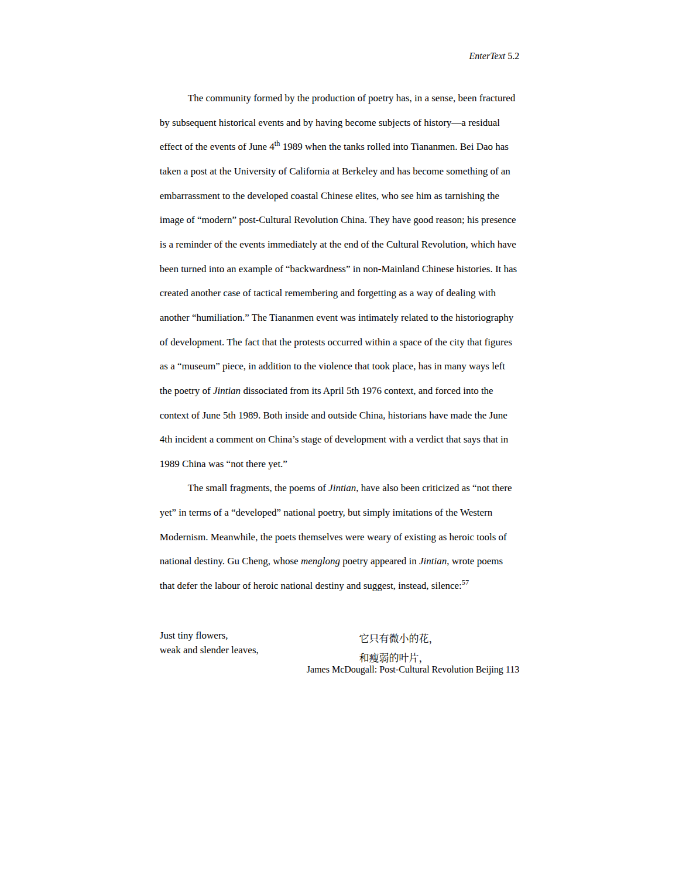EnterText 5.2
The community formed by the production of poetry has, in a sense, been fractured by subsequent historical events and by having become subjects of history—a residual effect of the events of June 4th 1989 when the tanks rolled into Tiananmen. Bei Dao has taken a post at the University of California at Berkeley and has become something of an embarrassment to the developed coastal Chinese elites, who see him as tarnishing the image of “modern” post-Cultural Revolution China. They have good reason; his presence is a reminder of the events immediately at the end of the Cultural Revolution, which have been turned into an example of “backwardness” in non-Mainland Chinese histories. It has created another case of tactical remembering and forgetting as a way of dealing with another “humiliation.” The Tiananmen event was intimately related to the historiography of development. The fact that the protests occurred within a space of the city that figures as a “museum” piece, in addition to the violence that took place, has in many ways left the poetry of Jintian dissociated from its April 5th 1976 context, and forced into the context of June 5th 1989. Both inside and outside China, historians have made the June 4th incident a comment on China’s stage of development with a verdict that says that in 1989 China was “not there yet.”
The small fragments, the poems of Jintian, have also been criticized as “not there yet” in terms of a “developed” national poetry, but simply imitations of the Western Modernism. Meanwhile, the poets themselves were weary of existing as heroic tools of national destiny. Gu Cheng, whose menglong poetry appeared in Jintian, wrote poems that defer the labour of heroic national destiny and suggest, instead, silence:57
Just tiny flowers,
weak and slender leaves,
它只有微小的花，
和瘦弱的叶片，
James McDougall: Post-Cultural Revolution Beijing 113